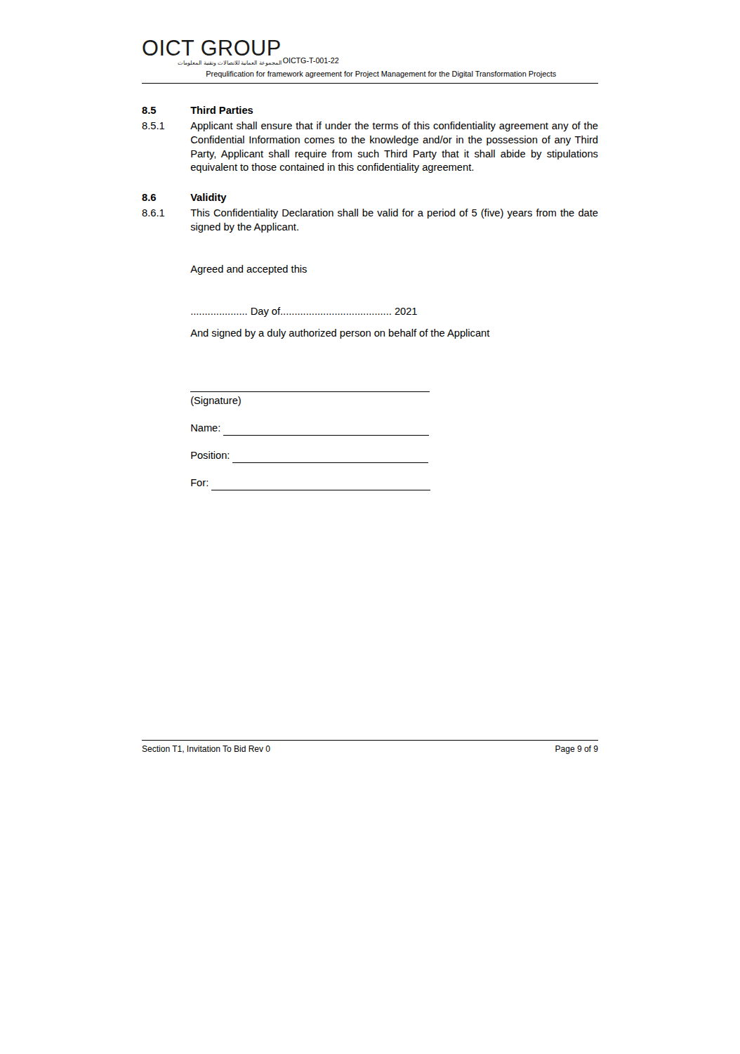OICT GROUP
المجموعة العمانية للاتصالات وتقنية المعلومات
OICTG-T-001-22
Prequlification for framework agreement for Project Management for the Digital Transformation Projects
8.5
Third Parties
8.5.1
Applicant shall ensure that if under the terms of this confidentiality agreement any of the Confidential Information comes to the knowledge and/or in the possession of any Third Party, Applicant shall require from such Third Party that it shall abide by stipulations equivalent to those contained in this confidentiality agreement.
8.6
Validity
8.6.1
This Confidentiality Declaration shall be valid for a period of 5 (five) years from the date signed by the Applicant.
Agreed and accepted this
.................... Day of....................................... 2021
And signed by a duly authorized person on behalf of the Applicant
(Signature)
Name:
Position:
For:
Section T1, Invitation To Bid Rev 0
Page 9 of 9